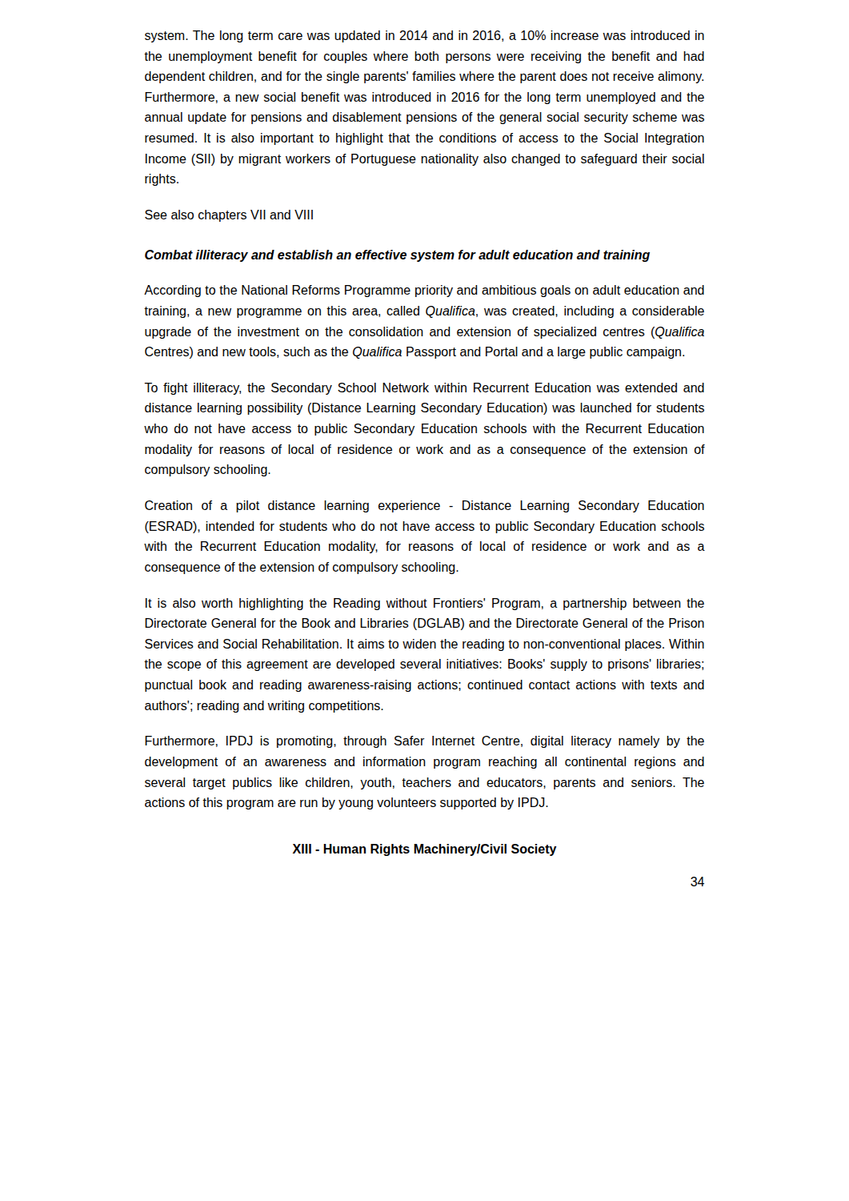system. The long term care was updated in 2014 and in 2016, a 10% increase was introduced in the unemployment benefit for couples where both persons were receiving the benefit and had dependent children, and for the single parents' families where the parent does not receive alimony. Furthermore, a new social benefit was introduced in 2016 for the long term unemployed and the annual update for pensions and disablement pensions of the general social security scheme was resumed. It is also important to highlight that the conditions of access to the Social Integration Income (SII) by migrant workers of Portuguese nationality also changed to safeguard their social rights.
See also chapters VII and VIII
Combat illiteracy and establish an effective system for adult education and training
According to the National Reforms Programme priority and ambitious goals on adult education and training, a new programme on this area, called Qualifica, was created, including a considerable upgrade of the investment on the consolidation and extension of specialized centres (Qualifica Centres) and new tools, such as the Qualifica Passport and Portal and a large public campaign.
To fight illiteracy, the Secondary School Network within Recurrent Education was extended and distance learning possibility (Distance Learning Secondary Education) was launched for students who do not have access to public Secondary Education schools with the Recurrent Education modality for reasons of local of residence or work and as a consequence of the extension of compulsory schooling.
Creation of a pilot distance learning experience - Distance Learning Secondary Education (ESRAD), intended for students who do not have access to public Secondary Education schools with the Recurrent Education modality, for reasons of local of residence or work and as a consequence of the extension of compulsory schooling.
It is also worth highlighting the Reading without Frontiers' Program, a partnership between the Directorate General for the Book and Libraries (DGLAB) and the Directorate General of the Prison Services and Social Rehabilitation. It aims to widen the reading to non-conventional places. Within the scope of this agreement are developed several initiatives: Books' supply to prisons' libraries; punctual book and reading awareness-raising actions; continued contact actions with texts and authors'; reading and writing competitions.
Furthermore, IPDJ is promoting, through Safer Internet Centre, digital literacy namely by the development of an awareness and information program reaching all continental regions and several target publics like children, youth, teachers and educators, parents and seniors. The actions of this program are run by young volunteers supported by IPDJ.
XIII - Human Rights Machinery/Civil Society
34